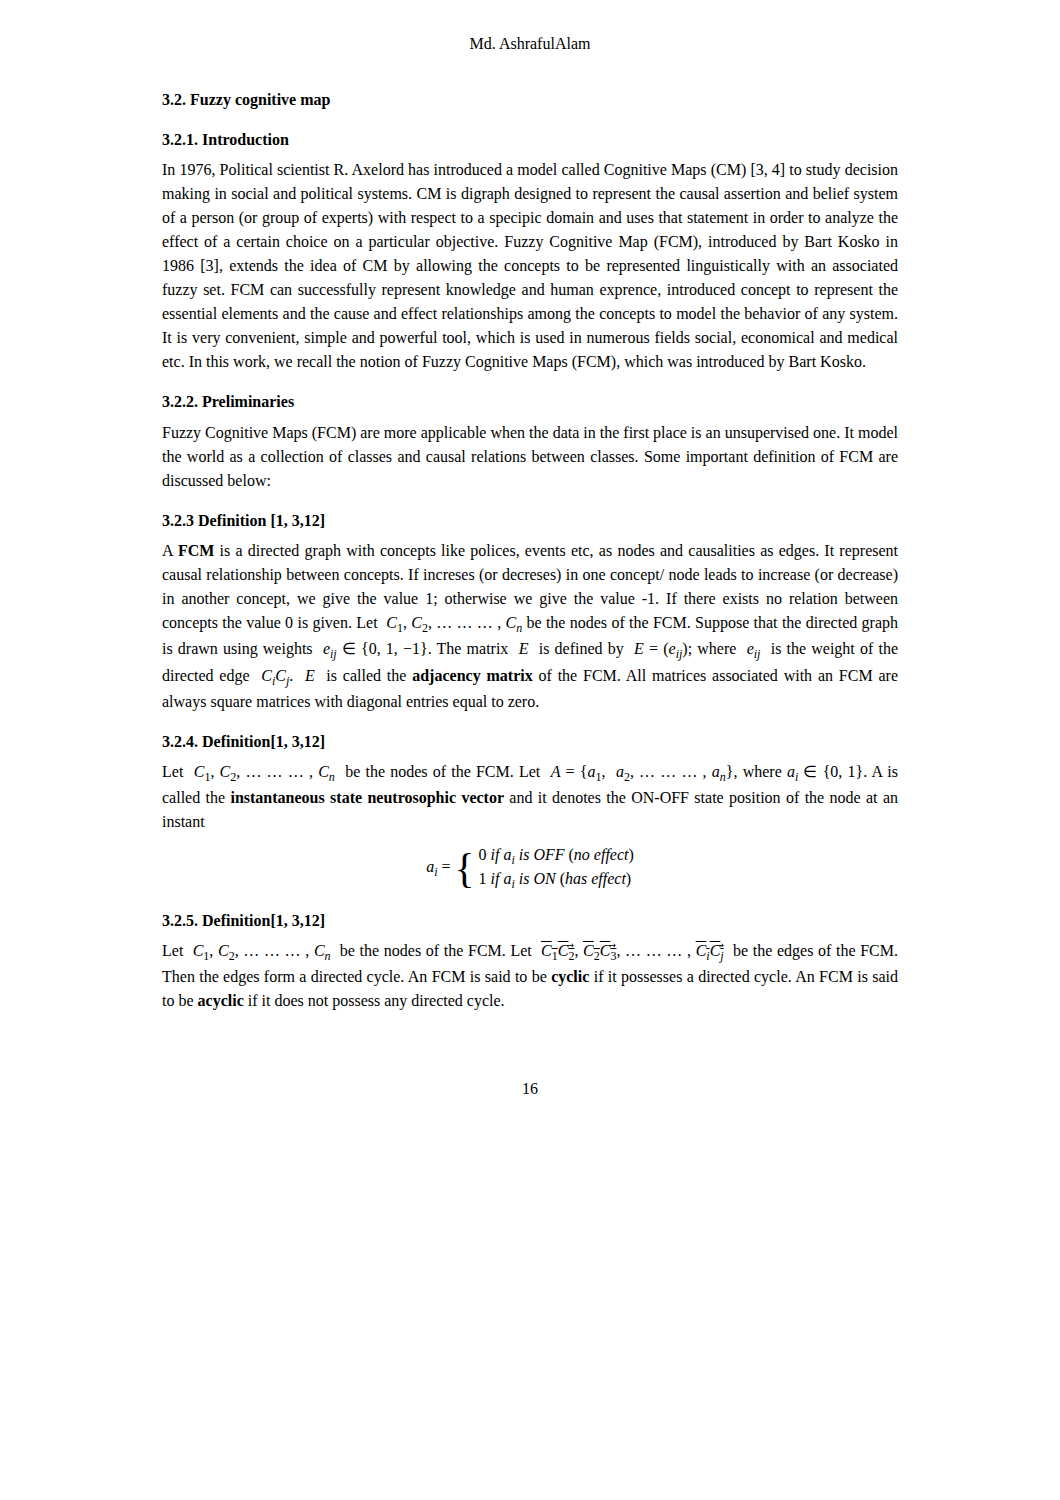Md. AshrafulAlam
3.2. Fuzzy cognitive map
3.2.1. Introduction
In 1976, Political scientist R. Axelord has introduced a model called Cognitive Maps (CM) [3, 4] to study decision making in social and political systems. CM is digraph designed to represent the causal assertion and belief system of a person (or group of experts) with respect to a specipic domain and uses that statement in order to analyze the effect of a certain choice on a particular objective. Fuzzy Cognitive Map (FCM), introduced by Bart Kosko in 1986 [3], extends the idea of CM by allowing the concepts to be represented linguistically with an associated fuzzy set. FCM can successfully represent knowledge and human exprence, introduced concept to represent the essential elements and the cause and effect relationships among the concepts to model the behavior of any system. It is very convenient, simple and powerful tool, which is used in numerous fields social, economical and medical etc. In this work, we recall the notion of Fuzzy Cognitive Maps (FCM), which was introduced by Bart Kosko.
3.2.2. Preliminaries
Fuzzy Cognitive Maps (FCM) are more applicable when the data in the first place is an unsupervised one. It model the world as a collection of classes and causal relations between classes. Some important definition of FCM are discussed below:
3.2.3 Definition [1, 3,12]
A FCM is a directed graph with concepts like polices, events etc, as nodes and causalities as edges. It represent causal relationship between concepts. If increses (or decreses) in one concept/ node leads to increase (or decrease) in another concept, we give the value 1; otherwise we give the value -1. If there exists no relation between concepts the value 0 is given. Let C1, C2, … … … , Cn be the nodes of the FCM. Suppose that the directed graph is drawn using weights eij ∈ {0, 1, −1}. The matrix E is defined by E = (eij); where eij is the weight of the directed edge CiCj. E is called the adjacency matrix of the FCM. All matrices associated with an FCM are always square matrices with diagonal entries equal to zero.
3.2.4. Definition[1, 3,12]
Let C1, C2, … … … , Cn be the nodes of the FCM. Let A = {a1, a2, … … … , an}, where ai ∈ {0, 1}. A is called the instantaneous state neutrosophic vector and it denotes the ON-OFF state position of the node at an instant
ai = {
0 if ai is OFF (no effect)
1 if ai is ON (has effect)
3.2.5. Definition[1, 3,12]
Let C1, C2, … … … , Cn be the nodes of the FCM. Let C1C2⃗, C2C3⃗, … … … , CiCj⃗ be the edges of the FCM. Then the edges form a directed cycle. An FCM is said to be cyclic if it possesses a directed cycle. An FCM is said to be acyclic if it does not possess any directed cycle.
16